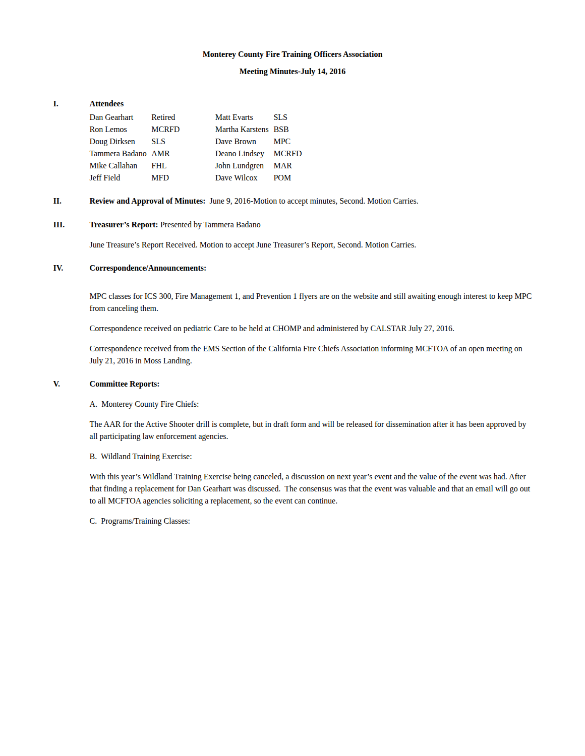Monterey County Fire Training Officers Association
Meeting Minutes-July 14, 2016
I.
Attendees
| Dan Gearhart | Retired | | Matt Evarts | SLS |
| Ron Lemos | MCRFD | | Martha Karstens | BSB |
| Doug Dirksen | SLS | | Dave Brown | MPC |
| Tammera Badano | AMR | | Deano Lindsey | MCRFD |
| Mike Callahan | FHL | | John Lundgren | MAR |
| Jeff Field | MFD | | Dave Wilcox | POM |
II.
Review and Approval of Minutes: June 9, 2016-Motion to accept minutes, Second. Motion Carries.
III.
Treasurer’s Report: Presented by Tammera Badano
June Treasure’s Report Received. Motion to accept June Treasurer’s Report, Second. Motion Carries.
IV.
Correspondence/Announcements:
MPC classes for ICS 300, Fire Management 1, and Prevention 1 flyers are on the website and still awaiting enough interest to keep MPC from canceling them.
Correspondence received on pediatric Care to be held at CHOMP and administered by CALSTAR July 27, 2016.
Correspondence received from the EMS Section of the California Fire Chiefs Association informing MCFTOA of an open meeting on July 21, 2016 in Moss Landing.
V.
Committee Reports:
A. Monterey County Fire Chiefs:
The AAR for the Active Shooter drill is complete, but in draft form and will be released for dissemination after it has been approved by all participating law enforcement agencies.
B. Wildland Training Exercise:
With this year’s Wildland Training Exercise being canceled, a discussion on next year’s event and the value of the event was had. After that finding a replacement for Dan Gearhart was discussed. The consensus was that the event was valuable and that an email will go out to all MCFTOA agencies soliciting a replacement, so the event can continue.
C. Programs/Training Classes: